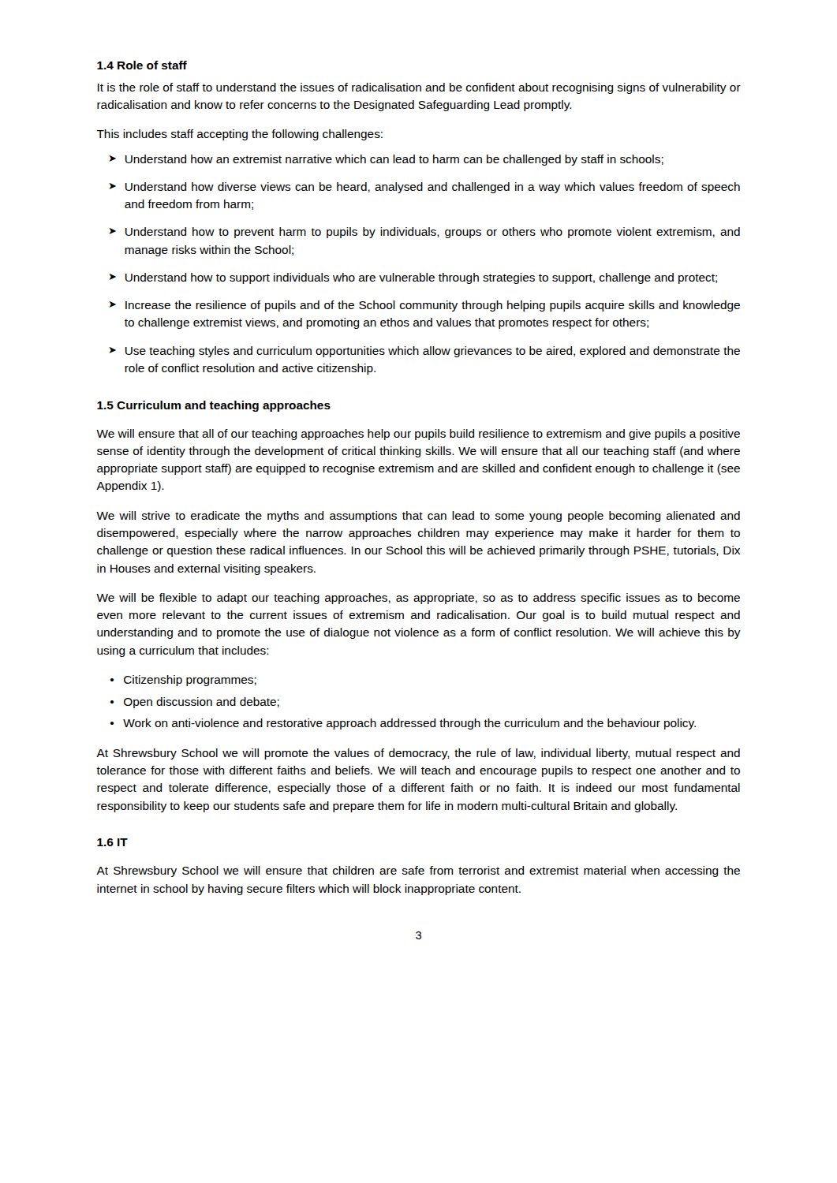1.4 Role of staff
It is the role of staff to understand the issues of radicalisation and be confident about recognising signs of vulnerability or radicalisation and know to refer concerns to the Designated Safeguarding Lead promptly.
This includes staff accepting the following challenges:
Understand how an extremist narrative which can lead to harm can be challenged by staff in schools;
Understand how diverse views can be heard, analysed and challenged in a way which values freedom of speech and freedom from harm;
Understand how to prevent harm to pupils by individuals, groups or others who promote violent extremism, and manage risks within the School;
Understand how to support individuals who are vulnerable through strategies to support, challenge and protect;
Increase the resilience of pupils and of the School community through helping pupils acquire skills and knowledge to challenge extremist views, and promoting an ethos and values that promotes respect for others;
Use teaching styles and curriculum opportunities which allow grievances to be aired, explored and demonstrate the role of conflict resolution and active citizenship.
1.5 Curriculum and teaching approaches
We will ensure that all of our teaching approaches help our pupils build resilience to extremism and give pupils a positive sense of identity through the development of critical thinking skills. We will ensure that all our teaching staff (and where appropriate support staff) are equipped to recognise extremism and are skilled and confident enough to challenge it (see Appendix 1).
We will strive to eradicate the myths and assumptions that can lead to some young people becoming alienated and disempowered, especially where the narrow approaches children may experience may make it harder for them to challenge or question these radical influences. In our School this will be achieved primarily through PSHE, tutorials, Dix in Houses and external visiting speakers.
We will be flexible to adapt our teaching approaches, as appropriate, so as to address specific issues as to become even more relevant to the current issues of extremism and radicalisation. Our goal is to build mutual respect and understanding and to promote the use of dialogue not violence as a form of conflict resolution. We will achieve this by using a curriculum that includes:
Citizenship programmes;
Open discussion and debate;
Work on anti-violence and restorative approach addressed through the curriculum and the behaviour policy.
At Shrewsbury School we will promote the values of democracy, the rule of law, individual liberty, mutual respect and tolerance for those with different faiths and beliefs. We will teach and encourage pupils to respect one another and to respect and tolerate difference, especially those of a different faith or no faith. It is indeed our most fundamental responsibility to keep our students safe and prepare them for life in modern multi-cultural Britain and globally.
1.6 IT
At Shrewsbury School we will ensure that children are safe from terrorist and extremist material when accessing the internet in school by having secure filters which will block inappropriate content.
3